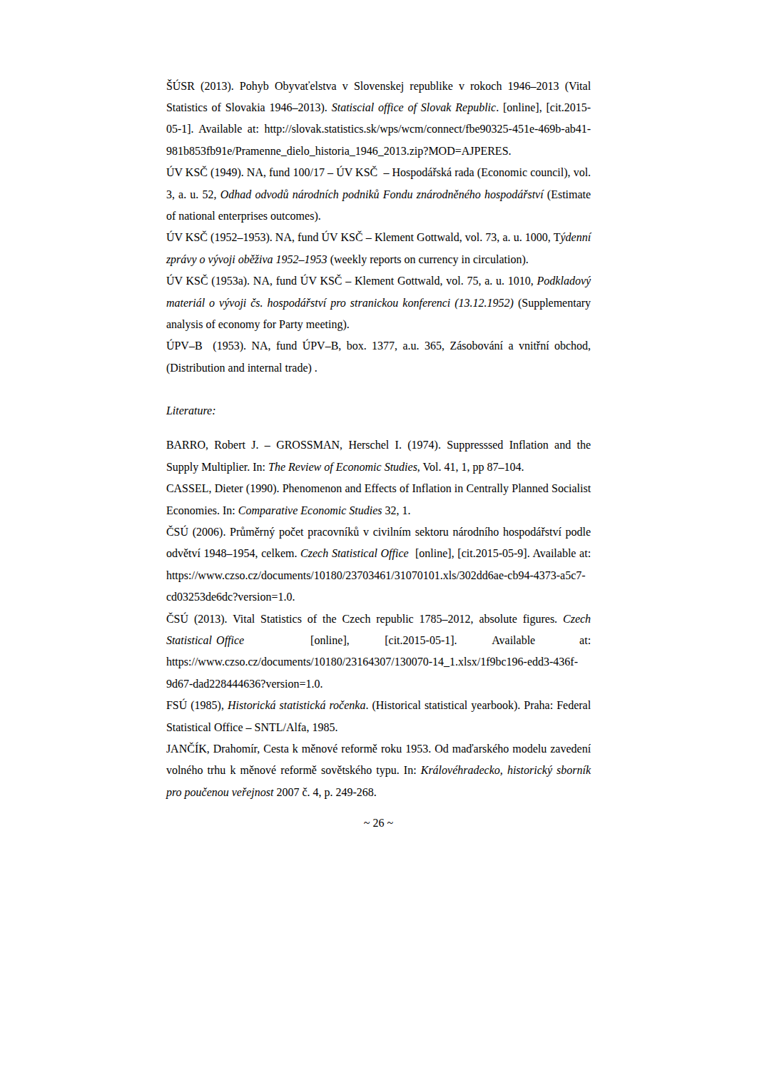ŠÚSR (2013). Pohyb Obyvaťelstva v Slovenskej republike v rokoch 1946–2013 (Vital Statistics of Slovakia 1946–2013). Statiscial office of Slovak Republic. [online], [cit.2015-05-1]. Available at: http://slovak.statistics.sk/wps/wcm/connect/fbe90325-451e-469b-ab41-981b853fb91e/Pramenne_dielo_historia_1946_2013.zip?MOD=AJPERES.
ÚV KSČ (1949). NA, fund 100/17 – ÚV KSČ – Hospodářská rada (Economic council), vol. 3, a. u. 52, Odhad odvodů národních podniků Fondu znárodněného hospodářství (Estimate of national enterprises outcomes).
ÚV KSČ (1952–1953). NA, fund ÚV KSČ – Klement Gottwald, vol. 73, a. u. 1000, Týdenní zprávy o vývoji oběživa 1952–1953 (weekly reports on currency in circulation).
ÚV KSČ (1953a). NA, fund ÚV KSČ – Klement Gottwald, vol. 75, a. u. 1010, Podkladový materiál o vývoji čs. hospodářství pro stranickou konferenci (13.12.1952) (Supplementary analysis of economy for Party meeting).
ÚPV–B (1953). NA, fund ÚPV–B, box. 1377, a.u. 365, Zásobování a vnitřní obchod, (Distribution and internal trade) .
Literature:
BARRO, Robert J. – GROSSMAN, Herschel I. (1974). Suppresssed Inflation and the Supply Multiplier. In: The Review of Economic Studies, Vol. 41, 1, pp 87–104.
CASSEL, Dieter (1990). Phenomenon and Effects of Inflation in Centrally Planned Socialist Economies. In: Comparative Economic Studies 32, 1.
ČSÚ (2006). Průměrný počet pracovníků v civilním sektoru národního hospodářství podle odvětví 1948–1954, celkem. Czech Statistical Office [online], [cit.2015-05-9]. Available at: https://www.czso.cz/documents/10180/23703461/31070101.xls/302dd6ae-cb94-4373-a5c7-cd03253de6dc?version=1.0.
ČSÚ (2013). Vital Statistics of the Czech republic 1785–2012, absolute figures. Czech Statistical Office [online], [cit.2015-05-1]. Available at: https://www.czso.cz/documents/10180/23164307/130070-14_1.xlsx/1f9bc196-edd3-436f-9d67-dad228444636?version=1.0.
FSÚ (1985), Historická statistická ročenka. (Historical statistical yearbook). Praha: Federal Statistical Office – SNTL/Alfa, 1985.
JANČÍK, Drahomír, Cesta k měnové reformě roku 1953. Od maďarského modelu zavedení volného trhu k měnové reformě sovětského typu. In: Královéhradecko, historický sborník pro poučenou veřejnost 2007 č. 4, p. 249-268.
~ 26 ~